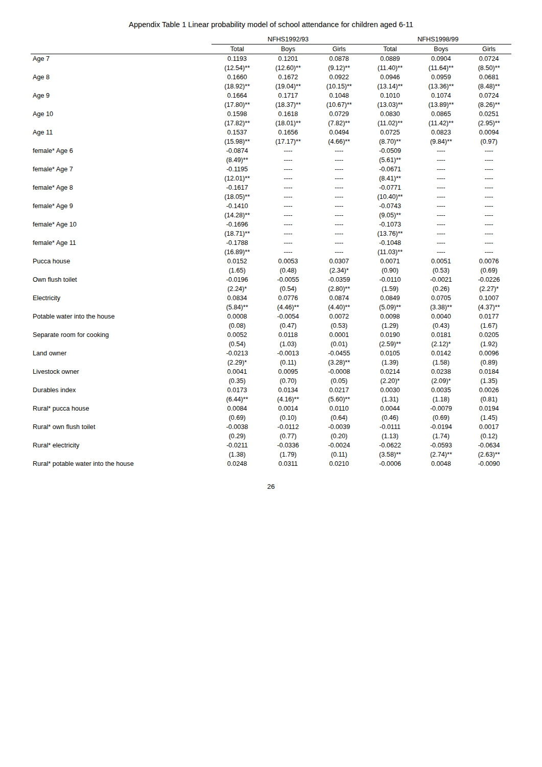Appendix Table 1 Linear probability model of school attendance for children aged 6-11
| | NFHS1992/93 | NFHS1998/99 |
| --- | --- | --- |
| | Total | Boys | Girls | Total | Boys | Girls |
| Age 7 | 0.1193 | 0.1201 | 0.0878 | 0.0889 | 0.0904 | 0.0724 |
| | (12.54)** | (12.60)** | (9.12)** | (11.40)** | (11.64)** | (8.50)** |
| Age 8 | 0.1660 | 0.1672 | 0.0922 | 0.0946 | 0.0959 | 0.0681 |
| | (18.92)** | (19.04)** | (10.15)** | (13.14)** | (13.36)** | (8.48)** |
| Age 9 | 0.1664 | 0.1717 | 0.1048 | 0.1010 | 0.1074 | 0.0724 |
| | (17.80)** | (18.37)** | (10.67)** | (13.03)** | (13.89)** | (8.26)** |
| Age 10 | 0.1598 | 0.1618 | 0.0729 | 0.0830 | 0.0865 | 0.0251 |
| | (17.82)** | (18.01)** | (7.82)** | (11.02)** | (11.42)** | (2.95)** |
| Age 11 | 0.1537 | 0.1656 | 0.0494 | 0.0725 | 0.0823 | 0.0094 |
| | (15.98)** | (17.17)** | (4.66)** | (8.70)** | (9.84)** | (0.97) |
| female* Age 6 | -0.0874 | ---- | ---- | -0.0509 | ---- | ---- |
| | (8.49)** | ---- | ---- | (5.61)** | ---- | ---- |
| female* Age 7 | -0.1195 | ---- | ---- | -0.0671 | ---- | ---- |
| | (12.01)** | ---- | ---- | (8.41)** | ---- | ---- |
| female* Age 8 | -0.1617 | ---- | ---- | -0.0771 | ---- | ---- |
| | (18.05)** | ---- | ---- | (10.40)** | ---- | ---- |
| female* Age 9 | -0.1410 | ---- | ---- | -0.0743 | ---- | ---- |
| | (14.28)** | ---- | ---- | (9.05)** | ---- | ---- |
| female* Age 10 | -0.1696 | ---- | ---- | -0.1073 | ---- | ---- |
| | (18.71)** | ---- | ---- | (13.76)** | ---- | ---- |
| female* Age 11 | -0.1788 | ---- | ---- | -0.1048 | ---- | ---- |
| | (16.89)** | ---- | ---- | (11.03)** | ---- | ---- |
| Pucca house | 0.0152 | 0.0053 | 0.0307 | 0.0071 | 0.0051 | 0.0076 |
| | (1.65) | (0.48) | (2.34)* | (0.90) | (0.53) | (0.69) |
| Own flush toilet | -0.0196 | -0.0055 | -0.0359 | -0.0110 | -0.0021 | -0.0226 |
| | (2.24)* | (0.54) | (2.80)** | (1.59) | (0.26) | (2.27)* |
| Electricity | 0.0834 | 0.0776 | 0.0874 | 0.0849 | 0.0705 | 0.1007 |
| | (5.84)** | (4.46)** | (4.40)** | (5.09)** | (3.38)** | (4.37)** |
| Potable water into the house | 0.0008 | -0.0054 | 0.0072 | 0.0098 | 0.0040 | 0.0177 |
| | (0.08) | (0.47) | (0.53) | (1.29) | (0.43) | (1.67) |
| Separate room for cooking | 0.0052 | 0.0118 | 0.0001 | 0.0190 | 0.0181 | 0.0205 |
| | (0.54) | (1.03) | (0.01) | (2.59)** | (2.12)* | (1.92) |
| Land owner | -0.0213 | -0.0013 | -0.0455 | 0.0105 | 0.0142 | 0.0096 |
| | (2.29)* | (0.11) | (3.28)** | (1.39) | (1.58) | (0.89) |
| Livestock owner | 0.0041 | 0.0095 | -0.0008 | 0.0214 | 0.0238 | 0.0184 |
| | (0.35) | (0.70) | (0.05) | (2.20)* | (2.09)* | (1.35) |
| Durables index | 0.0173 | 0.0134 | 0.0217 | 0.0030 | 0.0035 | 0.0026 |
| | (6.44)** | (4.16)** | (5.60)** | (1.31) | (1.18) | (0.81) |
| Rural* pucca house | 0.0084 | 0.0014 | 0.0110 | 0.0044 | -0.0079 | 0.0194 |
| | (0.69) | (0.10) | (0.64) | (0.46) | (0.69) | (1.45) |
| Rural* own flush toilet | -0.0038 | -0.0112 | -0.0039 | -0.0111 | -0.0194 | 0.0017 |
| | (0.29) | (0.77) | (0.20) | (1.13) | (1.74) | (0.12) |
| Rural* electricity | -0.0211 | -0.0336 | -0.0024 | -0.0622 | -0.0593 | -0.0634 |
| | (1.38) | (1.79) | (0.11) | (3.58)** | (2.74)** | (2.63)** |
| Rural* potable water into the house | 0.0248 | 0.0311 | 0.0210 | -0.0006 | 0.0048 | -0.0090 |
26